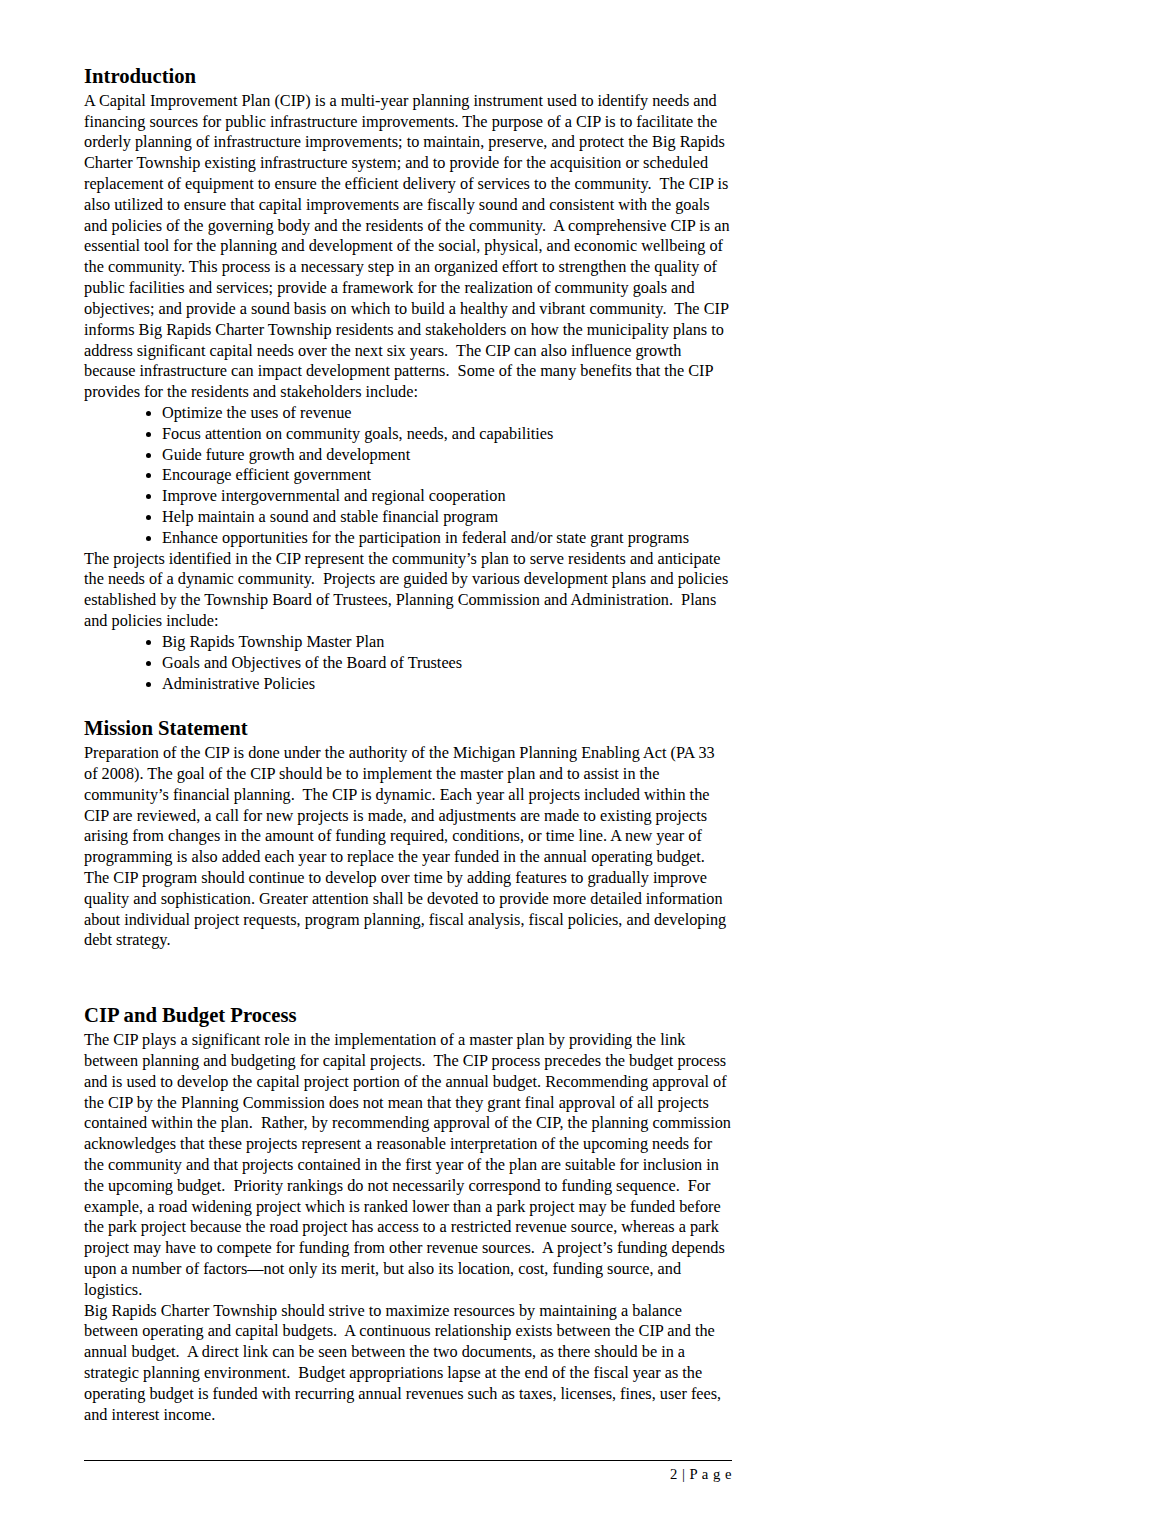Introduction
A Capital Improvement Plan (CIP) is a multi-year planning instrument used to identify needs and financing sources for public infrastructure improvements. The purpose of a CIP is to facilitate the orderly planning of infrastructure improvements; to maintain, preserve, and protect the Big Rapids Charter Township existing infrastructure system; and to provide for the acquisition or scheduled replacement of equipment to ensure the efficient delivery of services to the community. The CIP is also utilized to ensure that capital improvements are fiscally sound and consistent with the goals and policies of the governing body and the residents of the community. A comprehensive CIP is an essential tool for the planning and development of the social, physical, and economic wellbeing of the community. This process is a necessary step in an organized effort to strengthen the quality of public facilities and services; provide a framework for the realization of community goals and objectives; and provide a sound basis on which to build a healthy and vibrant community. The CIP informs Big Rapids Charter Township residents and stakeholders on how the municipality plans to address significant capital needs over the next six years. The CIP can also influence growth because infrastructure can impact development patterns. Some of the many benefits that the CIP provides for the residents and stakeholders include:
Optimize the uses of revenue
Focus attention on community goals, needs, and capabilities
Guide future growth and development
Encourage efficient government
Improve intergovernmental and regional cooperation
Help maintain a sound and stable financial program
Enhance opportunities for the participation in federal and/or state grant programs
The projects identified in the CIP represent the community’s plan to serve residents and anticipate the needs of a dynamic community. Projects are guided by various development plans and policies established by the Township Board of Trustees, Planning Commission and Administration. Plans and policies include:
Big Rapids Township Master Plan
Goals and Objectives of the Board of Trustees
Administrative Policies
Mission Statement
Preparation of the CIP is done under the authority of the Michigan Planning Enabling Act (PA 33 of 2008). The goal of the CIP should be to implement the master plan and to assist in the community’s financial planning. The CIP is dynamic. Each year all projects included within the CIP are reviewed, a call for new projects is made, and adjustments are made to existing projects arising from changes in the amount of funding required, conditions, or time line. A new year of programming is also added each year to replace the year funded in the annual operating budget. The CIP program should continue to develop over time by adding features to gradually improve quality and sophistication. Greater attention shall be devoted to provide more detailed information about individual project requests, program planning, fiscal analysis, fiscal policies, and developing debt strategy.
CIP and Budget Process
The CIP plays a significant role in the implementation of a master plan by providing the link between planning and budgeting for capital projects. The CIP process precedes the budget process and is used to develop the capital project portion of the annual budget. Recommending approval of the CIP by the Planning Commission does not mean that they grant final approval of all projects contained within the plan. Rather, by recommending approval of the CIP, the planning commission acknowledges that these projects represent a reasonable interpretation of the upcoming needs for the community and that projects contained in the first year of the plan are suitable for inclusion in the upcoming budget. Priority rankings do not necessarily correspond to funding sequence. For example, a road widening project which is ranked lower than a park project may be funded before the park project because the road project has access to a restricted revenue source, whereas a park project may have to compete for funding from other revenue sources. A project’s funding depends upon a number of factors—not only its merit, but also its location, cost, funding source, and logistics.
Big Rapids Charter Township should strive to maximize resources by maintaining a balance between operating and capital budgets. A continuous relationship exists between the CIP and the annual budget. A direct link can be seen between the two documents, as there should be in a strategic planning environment. Budget appropriations lapse at the end of the fiscal year as the operating budget is funded with recurring annual revenues such as taxes, licenses, fines, user fees, and interest income.
2 | P a g e